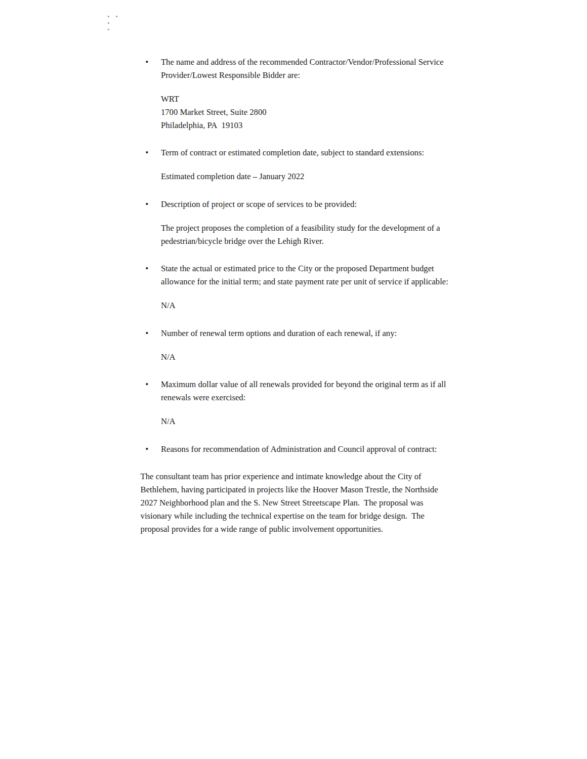• •
•
•
The name and address of the recommended Contractor/Vendor/Professional Service Provider/Lowest Responsible Bidder are:
WRT
1700 Market Street, Suite 2800
Philadelphia, PA 19103
Term of contract or estimated completion date, subject to standard extensions:
Estimated completion date – January 2022
Description of project or scope of services to be provided:
The project proposes the completion of a feasibility study for the development of a pedestrian/bicycle bridge over the Lehigh River.
State the actual or estimated price to the City or the proposed Department budget allowance for the initial term; and state payment rate per unit of service if applicable:
N/A
Number of renewal term options and duration of each renewal, if any:
N/A
Maximum dollar value of all renewals provided for beyond the original term as if all renewals were exercised:
N/A
Reasons for recommendation of Administration and Council approval of contract:
The consultant team has prior experience and intimate knowledge about the City of Bethlehem, having participated in projects like the Hoover Mason Trestle, the Northside 2027 Neighborhood plan and the S. New Street Streetscape Plan. The proposal was visionary while including the technical expertise on the team for bridge design. The proposal provides for a wide range of public involvement opportunities.